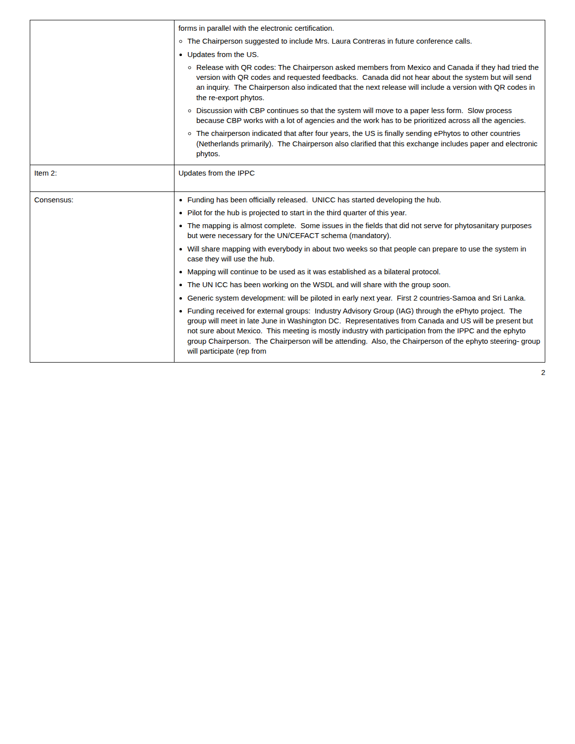| | forms in parallel with the electronic certification. The Chairperson suggested to include Mrs. Laura Contreras in future conference calls. Updates from the US. Release with QR codes: The Chairperson asked members from Mexico and Canada if they had tried the version with QR codes and requested feedbacks. Canada did not hear about the system but will send an inquiry. The Chairperson also indicated that the next release will include a version with QR codes in the re-export phytos. Discussion with CBP continues so that the system will move to a paper less form. Slow process because CBP works with a lot of agencies and the work has to be prioritized across all the agencies. The chairperson indicated that after four years, the US is finally sending ePhytos to other countries (Netherlands primarily). The Chairperson also clarified that this exchange includes paper and electronic phytos. |
| Item 2: | Updates from the IPPC |
| Consensus: | Funding has been officially released. UNICC has started developing the hub. Pilot for the hub is projected to start in the third quarter of this year. The mapping is almost complete. Some issues in the fields that did not serve for phytosanitary purposes but were necessary for the UN/CEFACT schema (mandatory). Will share mapping with everybody in about two weeks so that people can prepare to use the system in case they will use the hub. Mapping will continue to be used as it was established as a bilateral protocol. The UN ICC has been working on the WSDL and will share with the group soon. Generic system development: will be piloted in early next year. First 2 countries-Samoa and Sri Lanka. Funding received for external groups: Industry Advisory Group (IAG) through the ePhyto project. The group will meet in late June in Washington DC. Representatives from Canada and US will be present but not sure about Mexico. This meeting is mostly industry with participation from the IPPC and the ephyto group Chairperson. The Chairperson will be attending. Also, the Chairperson of the ephyto steering - group will participate (rep from |
2